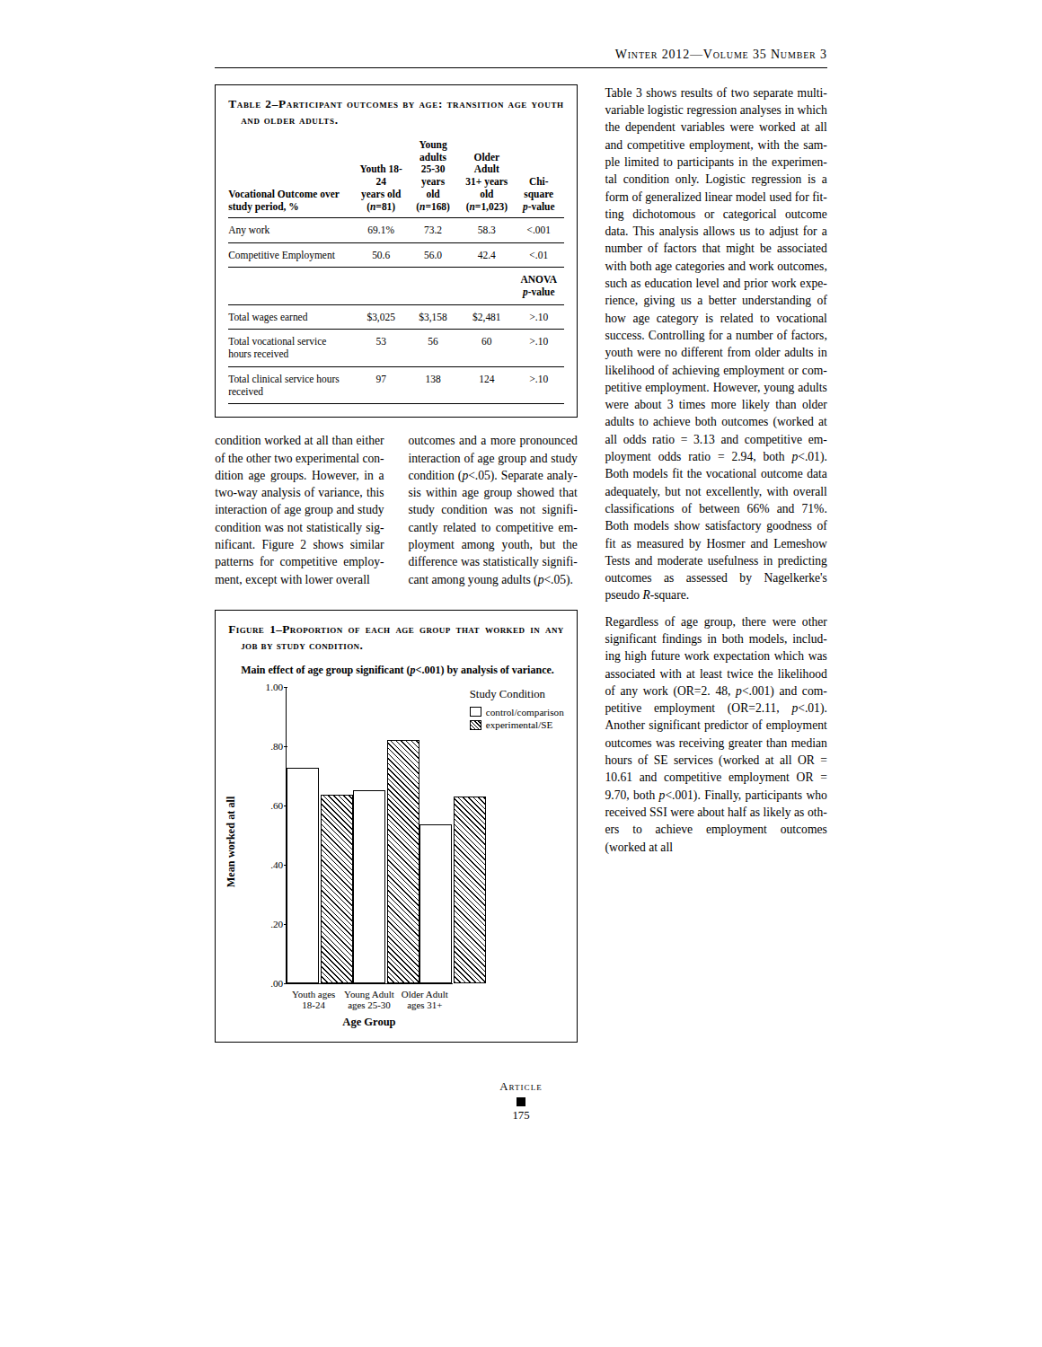Winter 2012—Volume 35 Number 3
Table 2–Participant outcomes by age: transition age youth and older adults.
| Vocational Outcome over study period, % | Youth 18-24 years old ( n =81) | Young adults 25-30 years old ( n =168) | Older Adult 31+ years old ( n =1,023) | Chi-square p -value |
| --- | --- | --- | --- | --- |
| Any work | 69.1% | 73.2 | 58.3 | <.001 |
| Competitive Employment | 50.6 | 56.0 | 42.4 | <.01 |
| | | | | ANOVA p -value |
| Total wages earned | $3,025 | $3,158 | $2,481 | >.10 |
| Total vocational service hours received | 53 | 56 | 60 | >.10 |
| Total clinical service hours received | 97 | 138 | 124 | >.10 |
condition worked at all than either of the other two experimental condition age groups. However, in a two-way analysis of variance, this interaction of age group and study condition was not statistically significant. Figure 2 shows similar patterns for competitive employment, except with lower overall
outcomes and a more pronounced interaction of age group and study condition (p<.05). Separate analysis within age group showed that study condition was not significantly related to competitive employment among youth, but the difference was statistically significant among young adults (p<.05).
Figure 1–Proportion of each age group that worked in any job by study condition.
Main effect of age group significant (p<.001) by analysis of variance.
Study Condition
control/comparison
experimental/SE
Mean worked at all
1.00
.80
.60
.40
.20
.00
Youth ages 18-24 Young Adult ages 25-30 Older Adult ages 31+
Age Group
Table 3 shows results of two separate multivariable logistic regression analyses in which the dependent variables were worked at all and competitive employment, with the sample limited to participants in the experimental condition only. Logistic regression is a form of generalized linear model used for fitting dichotomous or categorical outcome data. This analysis allows us to adjust for a number of factors that might be associated with both age categories and work outcomes, such as education level and prior work experience, giving us a better understanding of how age category is related to vocational success. Controlling for a number of factors, youth were no different from older adults in likelihood of achieving employment or competitive employment. However, young adults were about 3 times more likely than older adults to achieve both outcomes (worked at all odds ratio = 3.13 and competitive employment odds ratio = 2.94, both p<.01). Both models fit the vocational outcome data adequately, but not excellently, with overall classifications of between 66% and 71%. Both models show satisfactory goodness of fit as measured by Hosmer and Lemeshow Tests and moderate usefulness in predicting outcomes as assessed by Nagelkerke's pseudo R-square.
Regardless of age group, there were other significant findings in both models, including high future work expectation which was associated with at least twice the likelihood of any work (OR=2. 48, p<.001) and competitive employment (OR=2.11, p<.01). Another significant predictor of employment outcomes was receiving greater than median hours of SE services (worked at all OR = 10.61 and competitive employment OR = 9.70, both p<.001). Finally, participants who received SSI were about half as likely as others to achieve employment outcomes (worked at all
Article
175